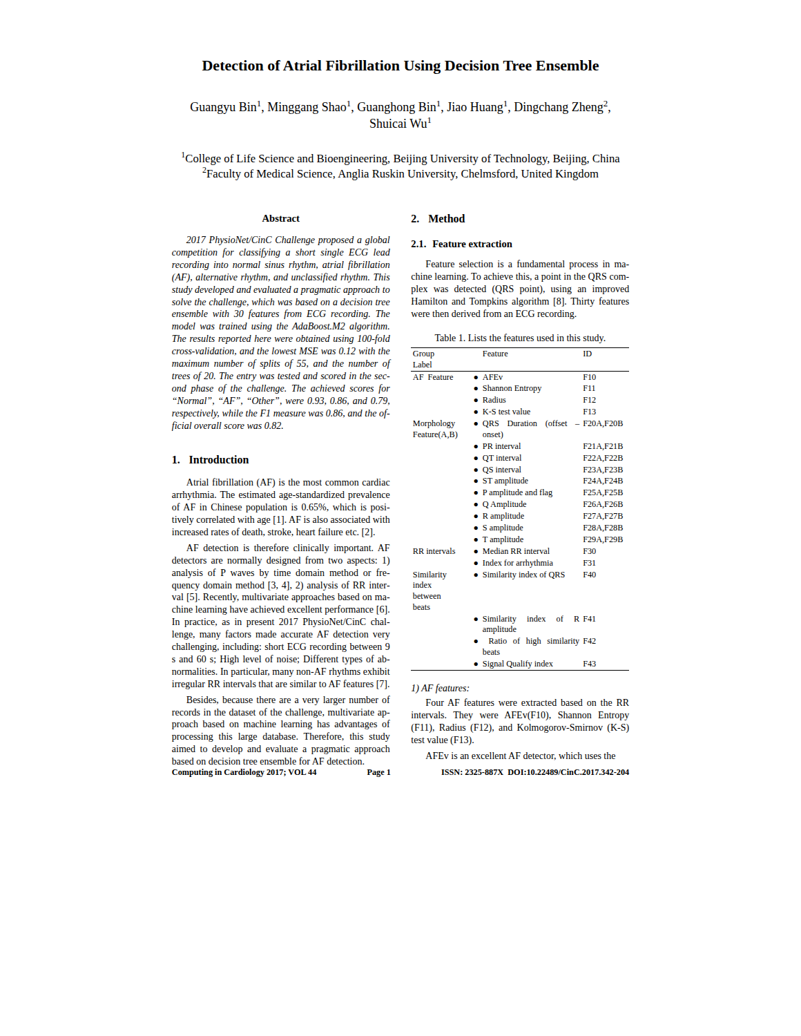Detection of Atrial Fibrillation Using Decision Tree Ensemble
Guangyu Bin1, Minggang Shao1, Guanghong Bin1, Jiao Huang1, Dingchang Zheng2, Shuicai Wu1
1College of Life Science and Bioengineering, Beijing University of Technology, Beijing, China
2Faculty of Medical Science, Anglia Ruskin University, Chelmsford, United Kingdom
Abstract
2017 PhysioNet/CinC Challenge proposed a global competition for classifying a short single ECG lead recording into normal sinus rhythm, atrial fibrillation (AF), alternative rhythm, and unclassified rhythm. This study developed and evaluated a pragmatic approach to solve the challenge, which was based on a decision tree ensemble with 30 features from ECG recording. The model was trained using the AdaBoost.M2 algorithm. The results reported here were obtained using 100-fold cross-validation, and the lowest MSE was 0.12 with the maximum number of splits of 55, and the number of trees of 20. The entry was tested and scored in the second phase of the challenge. The achieved scores for “Normal”, “AF”, “Other”, were 0.93, 0.86, and 0.79, respectively, while the F1 measure was 0.86, and the official overall score was 0.82.
1. Introduction
Atrial fibrillation (AF) is the most common cardiac arrhythmia. The estimated age-standardized prevalence of AF in Chinese population is 0.65%, which is positively correlated with age [1]. AF is also associated with increased rates of death, stroke, heart failure etc. [2].
AF detection is therefore clinically important. AF detectors are normally designed from two aspects: 1) analysis of P waves by time domain method or frequency domain method [3, 4], 2) analysis of RR interval [5]. Recently, multivariate approaches based on machine learning have achieved excellent performance [6]. In practice, as in present 2017 PhysioNet/CinC challenge, many factors made accurate AF detection very challenging, including: short ECG recording between 9 s and 60 s; High level of noise; Different types of abnormalities. In particular, many non-AF rhythms exhibit irregular RR intervals that are similar to AF features [7].
Besides, because there are a very larger number of records in the dataset of the challenge, multivariate approach based on machine learning has advantages of processing this large database. Therefore, this study aimed to develop and evaluate a pragmatic approach based on decision tree ensemble for AF detection.
2. Method
2.1. Feature extraction
Feature selection is a fundamental process in machine learning. To achieve this, a point in the QRS complex was detected (QRS point), using an improved Hamilton and Tompkins algorithm [8]. Thirty features were then derived from an ECG recording.
Table 1. Lists the features used in this study.
| Group Label | | Feature | ID |
| AF Feature | ● | AFEv | F10 |
| | ● | Shannon Entropy | F11 |
| | ● | Radius | F12 |
| | ● | K-S test value | F13 |
| Morphology Feature(A,B) | ● | QRS Duration (offset –onset) | F20A,F20B |
| | ● | PR interval | F21A,F21B |
| | ● | QT interval | F22A,F22B |
| | ● | QS interval | F23A,F23B |
| | ● | ST amplitude | F24A,F24B |
| | ● | P amplitude and flag | F25A,F25B |
| | ● | Q Amplitude | F26A,F26B |
| | ● | R amplitude | F27A,F27B |
| | ● | S amplitude | F28A,F28B |
| | ● | T amplitude | F29A,F29B |
| RR intervals | ● | Median RR interval | F30 |
| | ● | Index for arrhythmia | F31 |
| Similarity index between beats | ● | Similarity index of QRS | F40 |
| | ● | Similarity index of R amplitude | F41 |
| | ● | Ratio of high similarity beats | F42 |
| | ● | Signal Qualify index | F43 |
1) AF features:
Four AF features were extracted based on the RR intervals. They were AFEv(F10), Shannon Entropy (F11), Radius (F12), and Kolmogorov-Smirnov (K-S) test value (F13).
AFEv is an excellent AF detector, which uses the
Computing in Cardiology 2017; VOL 44
Page 1
ISSN: 2325-887X DOI:10.22489/CinC.2017.342-204